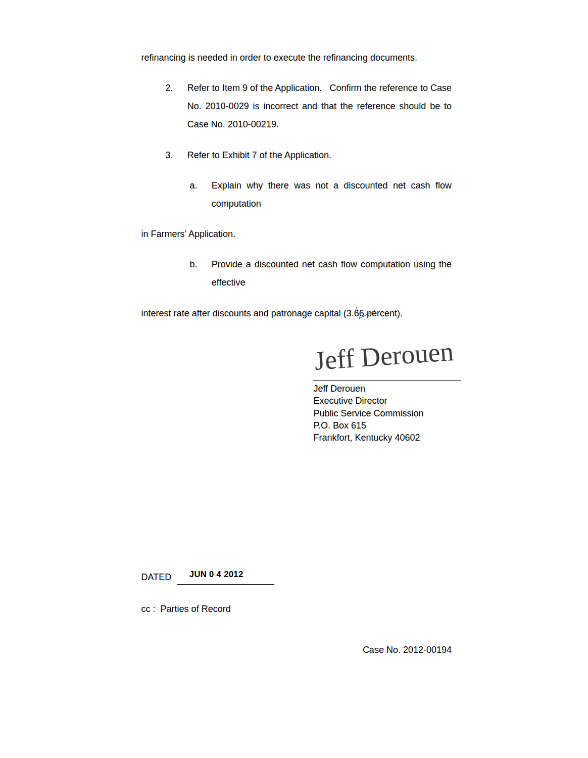refinancing is needed in order to execute the refinancing documents.
2.
Refer to Item 9 of the Application. Confirm the reference to Case No. 2010-0029 is incorrect and that the reference should be to Case No. 2010-00219.
3.
Refer to Exhibit 7 of the Application.
a.
Explain why there was not a discounted net cash flow computation
in Farmers’ Application.
b.
Provide a discounted net cash flow computation using the effective
interest rate after discounts and patronage capital (3.66 percent).
Jeff Derouen
Jeff Derouen
Executive Director
Public Service Commission
P.O. Box 615
Frankfort, Kentucky 40602
DATED
JUN 0 4 2012
cc : Parties of Record
Case No. 2012-00194